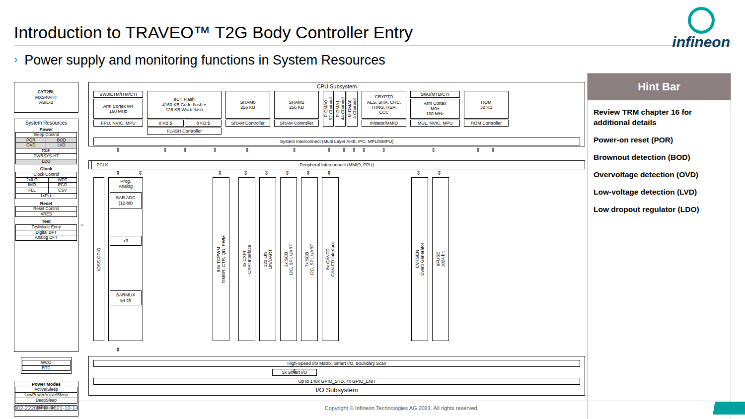infineon
Introduction to TRAVEO™ T2G Body Controller Entry
›Power supply and monitoring functions in System Resources
CYT2BL
MXS40-HT
ASIL-B
System Resources
Power
| Sleep Control |
| POR | BOD |
| OVD | LVD |
| REF |
| PWRSYS-HT |
| LDO |
Clock
| Clock Control |
| 2xILO | WDT |
| IMO | ECO |
| FLL | CSV |
| 1xPLL |
Reset
| Reset Control |
| XRES |
Test
| TestMode Entry |
| Digital DFT |
| Analog DFT |
| WCO |
| RTC |
Power Modes
| Active/Sleep |
| LowPowerActive/Sleep |
| DeepSleep |
| Hibernate |
CPU Subsystem
SWJ/ETM/ITM/CTI
Arm Cortex M4
160 MHz
FPU, NVIC, MPU
eCT Flash
4160 KB Code-flash +
128 KB Work-flash
8 KB $
8 KB $
FLASH Controller
SRAM0
256 KB
SRAM Controller
SRAM1
256 KB
SRAM Controller
P-DMA0
92 Channel
P-DMA1
44 Channel
M-DMA0
4 Channel
CRYPTO
AES, SHA, CRC,
TRNG, RSA,
ECC
Initiator/MMIO
SWJ/MTB/CTI
Arm Cortex
M0+
100 MHz
MUL, NVIC, MPU
ROM
32 KB
ROM Controller
System Interconnect (Multi Layer AHB, IPC, MPU/SMPU)
Peripheral Interconnect (MMIO, PPU)
PCLK
IOSS GPIO
Prog.
Analog
SAR ADC
(12-bit)
x3
SARMUX
64 ch
83x TCPWM
TIMER, CTR, QD, PWM
4x CXPI
CXPI Interface
12x LIN
LIN/UART
1x SCB
I2C, SPI, UART
7x SCB
I2C, SPI, UART
8x CANFD
CAN-FD Interface
EVTGEN
Event Generator
eFUSE
1024 bit
I/O Subsystem
High-Speed I/O Matrix, Smart I/O, Boundary Scan
5x Smart I/O
Up to 148x GPIO_STD, 4x GPIO_ENH
⇕
⇕
⇕
⇕
⇕
⇕
⇕
⇕
⇕
⇕
⇕
⇕
⇕
⇕
⇕
⇕
⇕
⇕
⇕
⇕
⇕
⇕
⇕
⇕
⇕
⇕
⇔
Hint Bar
Review TRM chapter 16 for additional details
Power-on reset (POR)
Brownout detection (BOD)
Overvoltage detection (OVD)
Low-voltage detection (LVD)
Low dropout regulator (LDO)
002-22202 *E, 2021-10-14
Copyright © Infineon Technologies AG 2021. All rights reserved.
3